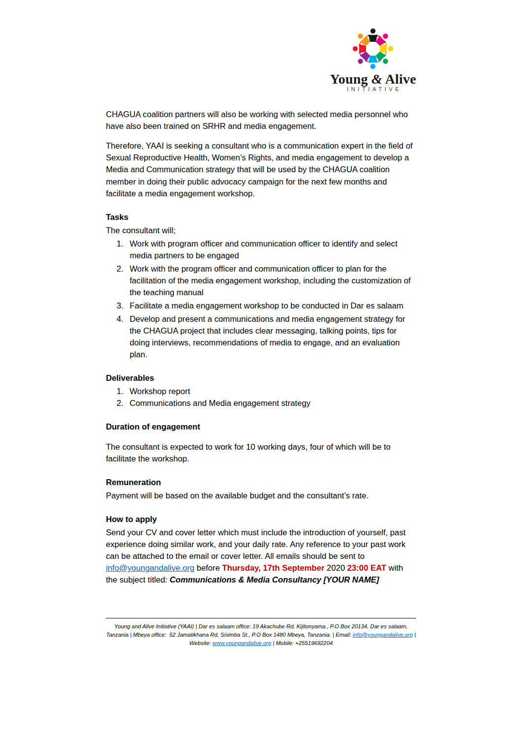Young & Alive
INITIATIVE
CHAGUA coalition partners will also be working with selected media personnel who have also been trained on SRHR and media engagement.
Therefore, YAAI is seeking a consultant who is a communication expert in the field of Sexual Reproductive Health, Women’s Rights, and media engagement to develop a Media and Communication strategy that will be used by the CHAGUA coalition member in doing their public advocacy campaign for the next few months and facilitate a media engagement workshop.
Tasks
The consultant will;
Work with program officer and communication officer to identify and select media partners to be engaged
Work with the program officer and communication officer to plan for the facilitation of the media engagement workshop, including the customization of the teaching manual
Facilitate a media engagement workshop to be conducted in Dar es salaam
Develop and present a communications and media engagement strategy for the CHAGUA project that includes clear messaging, talking points, tips for doing interviews, recommendations of media to engage, and an evaluation plan.
Deliverables
Workshop report
Communications and Media engagement strategy
Duration of engagement
The consultant is expected to work for 10 working days, four of which will be to facilitate the workshop.
Remuneration
Payment will be based on the available budget and the consultant’s rate.
How to apply
Send your CV and cover letter which must include the introduction of yourself, past experience doing similar work, and your daily rate. Any reference to your past work can be attached to the email or cover letter. All emails should be sent to info@youngandalive.org before Thursday, 17th September 2020 23:00 EAT with the subject titled: Communications & Media Consultancy [YOUR NAME]
Young and Alive Initiative (YAAI) | Dar es salaam office: 19 Akachube Rd, Kijitonyama., P.O Box 20134, Dar es salaam, Tanzania | Mbeya office: 52 Jamatikhana Rd, Sisimba St., P.O Box 1480 Mbeya, Tanzania. | Email: info@youngandalive.org | Website: www.youngandalive.org | Mobile: +25519692204